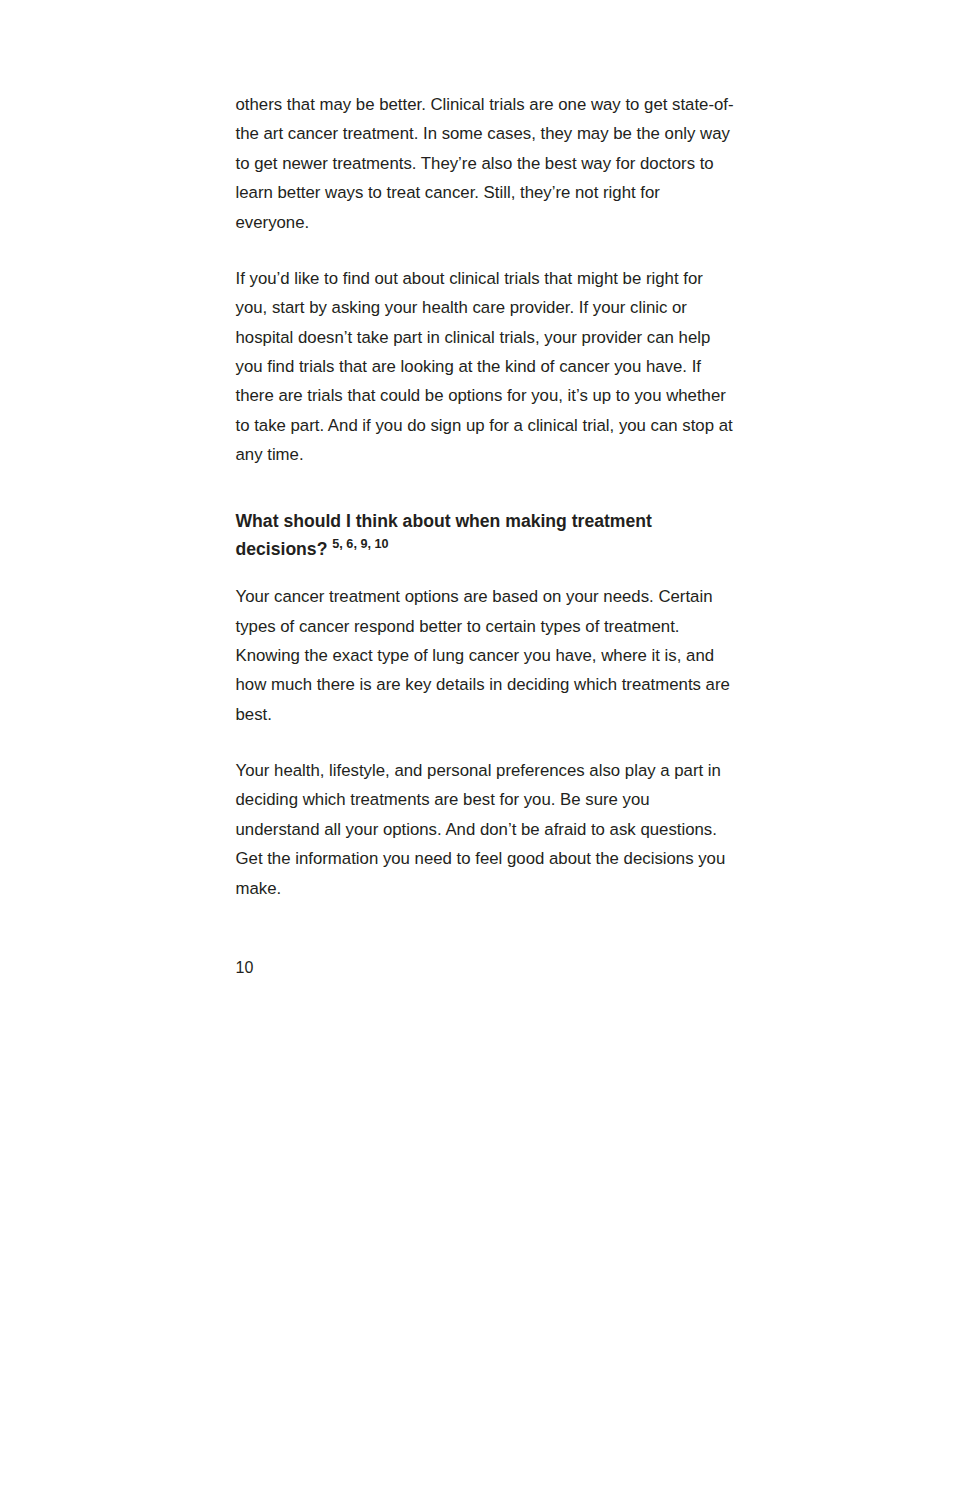others that may be better. Clinical trials are one way to get state-of-the art cancer treatment. In some cases, they may be the only way to get newer treatments. They’re also the best way for doctors to learn better ways to treat cancer. Still, they’re not right for everyone.
If you’d like to find out about clinical trials that might be right for you, start by asking your health care provider. If your clinic or hospital doesn’t take part in clinical trials, your provider can help you find trials that are looking at the kind of cancer you have. If there are trials that could be options for you, it’s up to you whether to take part. And if you do sign up for a clinical trial, you can stop at any time.
What should I think about when making treatment decisions? 5, 6, 9, 10
Your cancer treatment options are based on your needs. Certain types of cancer respond better to certain types of treatment. Knowing the exact type of lung cancer you have, where it is, and how much there is are key details in deciding which treatments are best.
Your health, lifestyle, and personal preferences also play a part in deciding which treatments are best for you. Be sure you understand all your options. And don’t be afraid to ask questions. Get the information you need to feel good about the decisions you make.
10